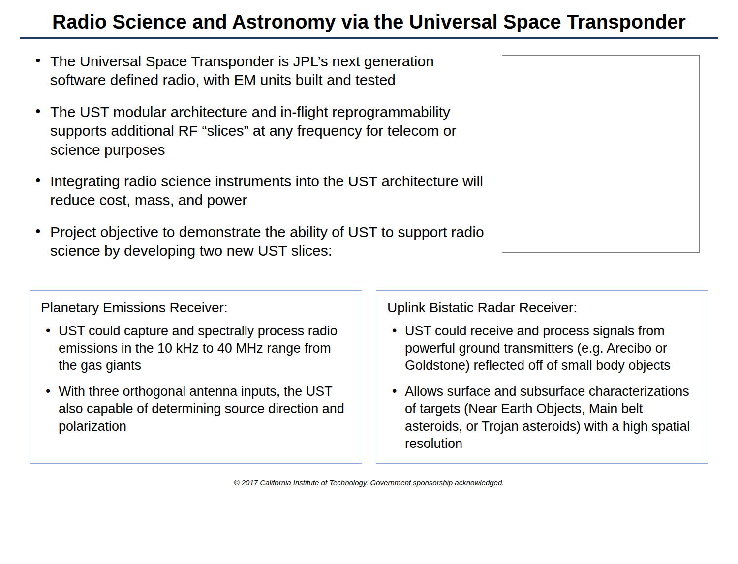Radio Science and Astronomy via the Universal Space Transponder
The Universal Space Transponder is JPL’s next generation software defined radio, with EM units built and tested
The UST modular architecture and in-flight reprogrammability supports additional RF “slices” at any frequency for telecom or science purposes
Integrating radio science instruments into the UST architecture will reduce cost, mass, and power
Project objective to demonstrate the ability of UST to support radio science by developing two new UST slices:
Planetary Emissions Receiver:
UST could capture and spectrally process radio emissions in the 10 kHz to 40 MHz range from the gas giants
With three orthogonal antenna inputs, the UST also capable of determining source direction and polarization
Uplink Bistatic Radar Receiver:
UST could receive and process signals from powerful ground transmitters (e.g. Arecibo or Goldstone) reflected off of small body objects
Allows surface and subsurface characterizations of targets (Near Earth Objects, Main belt asteroids, or Trojan asteroids) with a high spatial resolution
© 2017 California Institute of Technology. Government sponsorship acknowledged.